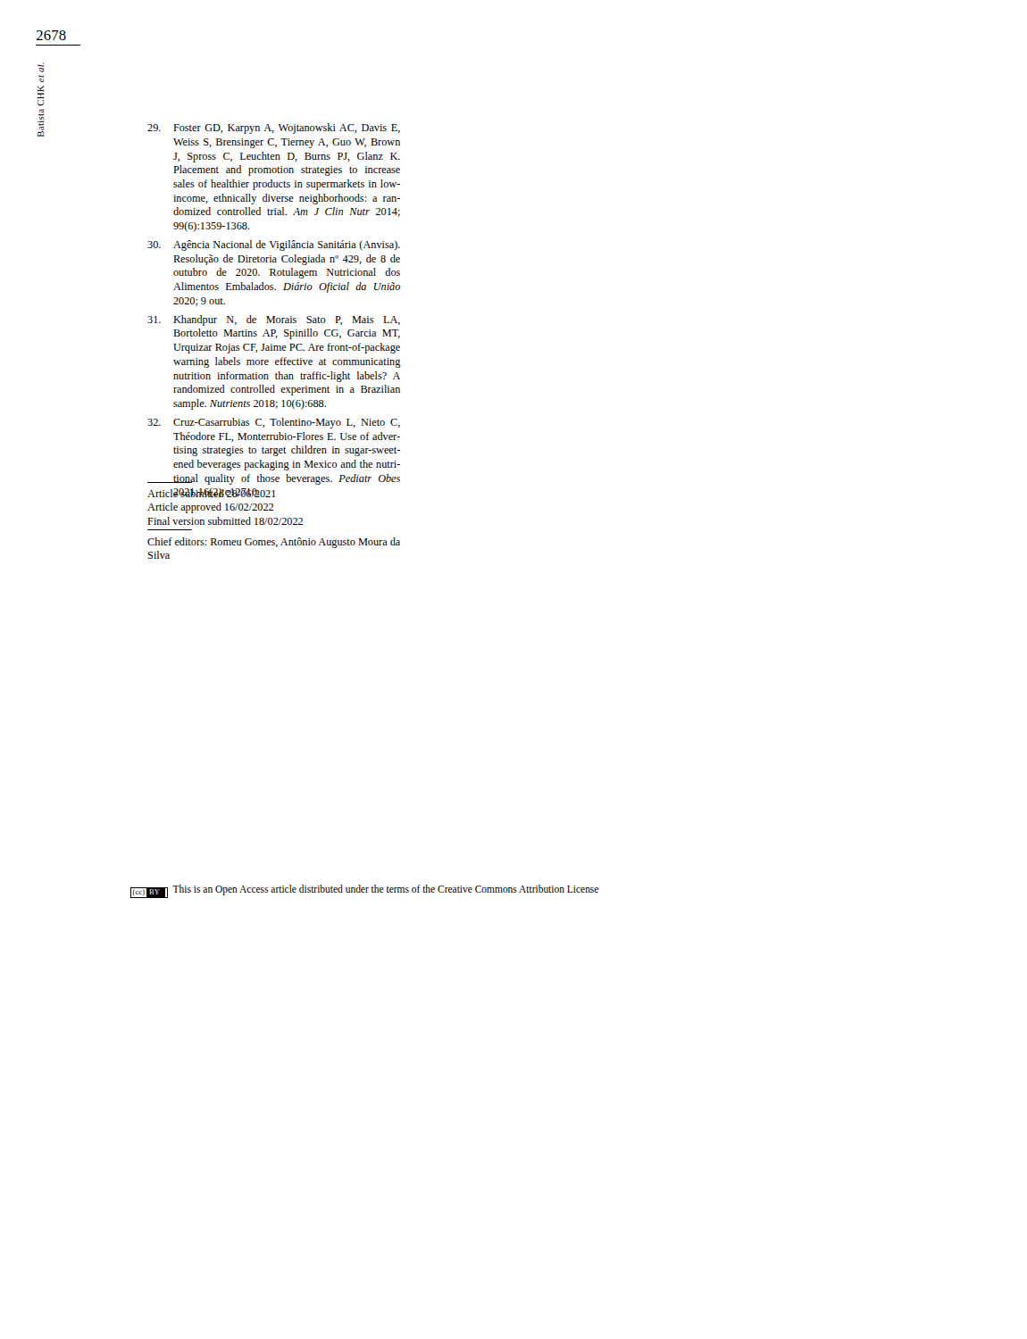2678
Batista CHK et al.
29. Foster GD, Karpyn A, Wojtanowski AC, Davis E, Weiss S, Brensinger C, Tierney A, Guo W, Brown J, Spross C, Leuchten D, Burns PJ, Glanz K. Placement and promotion strategies to increase sales of healthier products in supermarkets in low-income, ethnically diverse neighborhoods: a randomized controlled trial. Am J Clin Nutr 2014; 99(6):1359-1368.
30. Agência Nacional de Vigilância Sanitária (Anvisa). Resolução de Diretoria Colegiada nº 429, de 8 de outubro de 2020. Rotulagem Nutricional dos Alimentos Embalados. Diário Oficial da União 2020; 9 out.
31. Khandpur N, de Morais Sato P, Mais LA, Bortoletto Martins AP, Spinillo CG, Garcia MT, Urquizar Rojas CF, Jaime PC. Are front-of-package warning labels more effective at communicating nutrition information than traffic-light labels? A randomized controlled experiment in a Brazilian sample. Nutrients 2018; 10(6):688.
32. Cruz-Casarrubias C, Tolentino-Mayo L, Nieto C, Théodore FL, Monterrubio-Flores E. Use of advertising strategies to target children in sugar-sweetened beverages packaging in Mexico and the nutritional quality of those beverages. Pediatr Obes 2021;16(2):e12710.
Article submitted 28/06/2021
Article approved 16/02/2022
Final version submitted 18/02/2022
Chief editors: Romeu Gomes, Antônio Augusto Moura da Silva
(cc)BYThis is an Open Access article distributed under the terms of the Creative Commons Attribution License